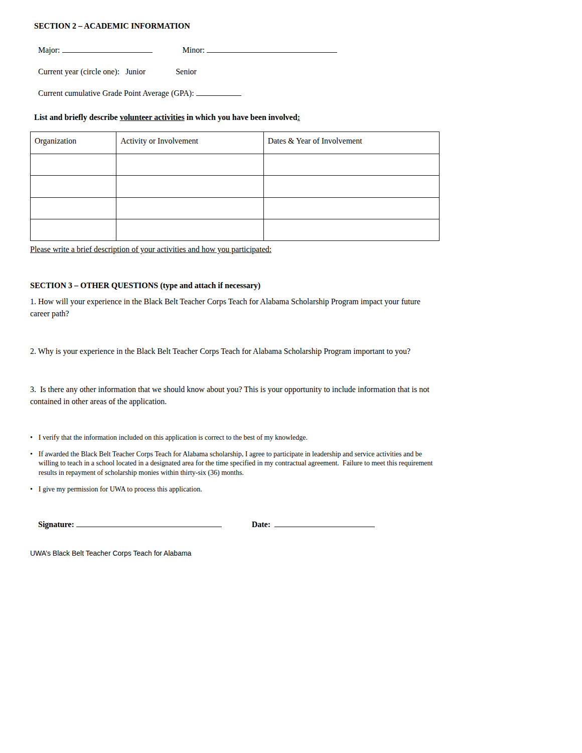SECTION 2 – ACADEMIC INFORMATION
Major: Minor:
Current year (circle one): Junior Senior
Current cumulative Grade Point Average (GPA):
List and briefly describe volunteer activities in which you have been involved:
| Organization | Activity or Involvement | Dates & Year of Involvement |
| --- | --- | --- |
Please write a brief description of your activities and how you participated:
SECTION 3 – OTHER QUESTIONS (type and attach if necessary)
1. How will your experience in the Black Belt Teacher Corps Teach for Alabama Scholarship Program impact your future career path?
2. Why is your experience in the Black Belt Teacher Corps Teach for Alabama Scholarship Program important to you?
3. Is there any other information that we should know about you? This is your opportunity to include information that is not contained in other areas of the application.
I verify that the information included on this application is correct to the best of my knowledge.
If awarded the Black Belt Teacher Corps Teach for Alabama scholarship, I agree to participate in leadership and service activities and be willing to teach in a school located in a designated area for the time specified in my contractual agreement. Failure to meet this requirement results in repayment of scholarship monies within thirty-six (36) months.
I give my permission for UWA to process this application.
Signature: Date:
UWA’s Black Belt Teacher Corps Teach for Alabama